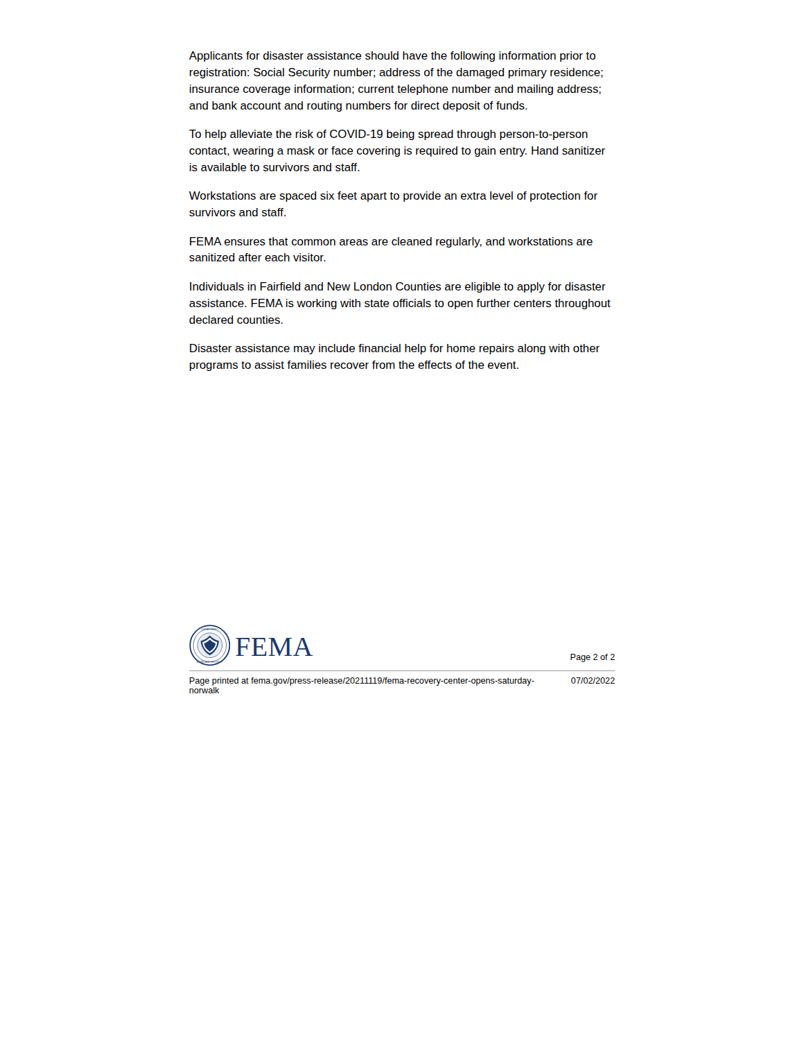Applicants for disaster assistance should have the following information prior to registration: Social Security number; address of the damaged primary residence; insurance coverage information; current telephone number and mailing address; and bank account and routing numbers for direct deposit of funds.
To help alleviate the risk of COVID-19 being spread through person-to-person contact, wearing a mask or face covering is required to gain entry. Hand sanitizer is available to survivors and staff.
Workstations are spaced six feet apart to provide an extra level of protection for survivors and staff.
FEMA ensures that common areas are cleaned regularly, and workstations are sanitized after each visitor.
Individuals in Fairfield and New London Counties are eligible to apply for disaster assistance. FEMA is working with state officials to open further centers throughout declared counties.
Disaster assistance may include financial help for home repairs along with other programs to assist families recover from the effects of the event.
DEPARTMENT HOMELAND SECURITY FEMA
Page 2 of 2
Page printed at fema.gov/press-release/20211119/fema-recovery-center-opens-saturday-norwalk
07/02/2022